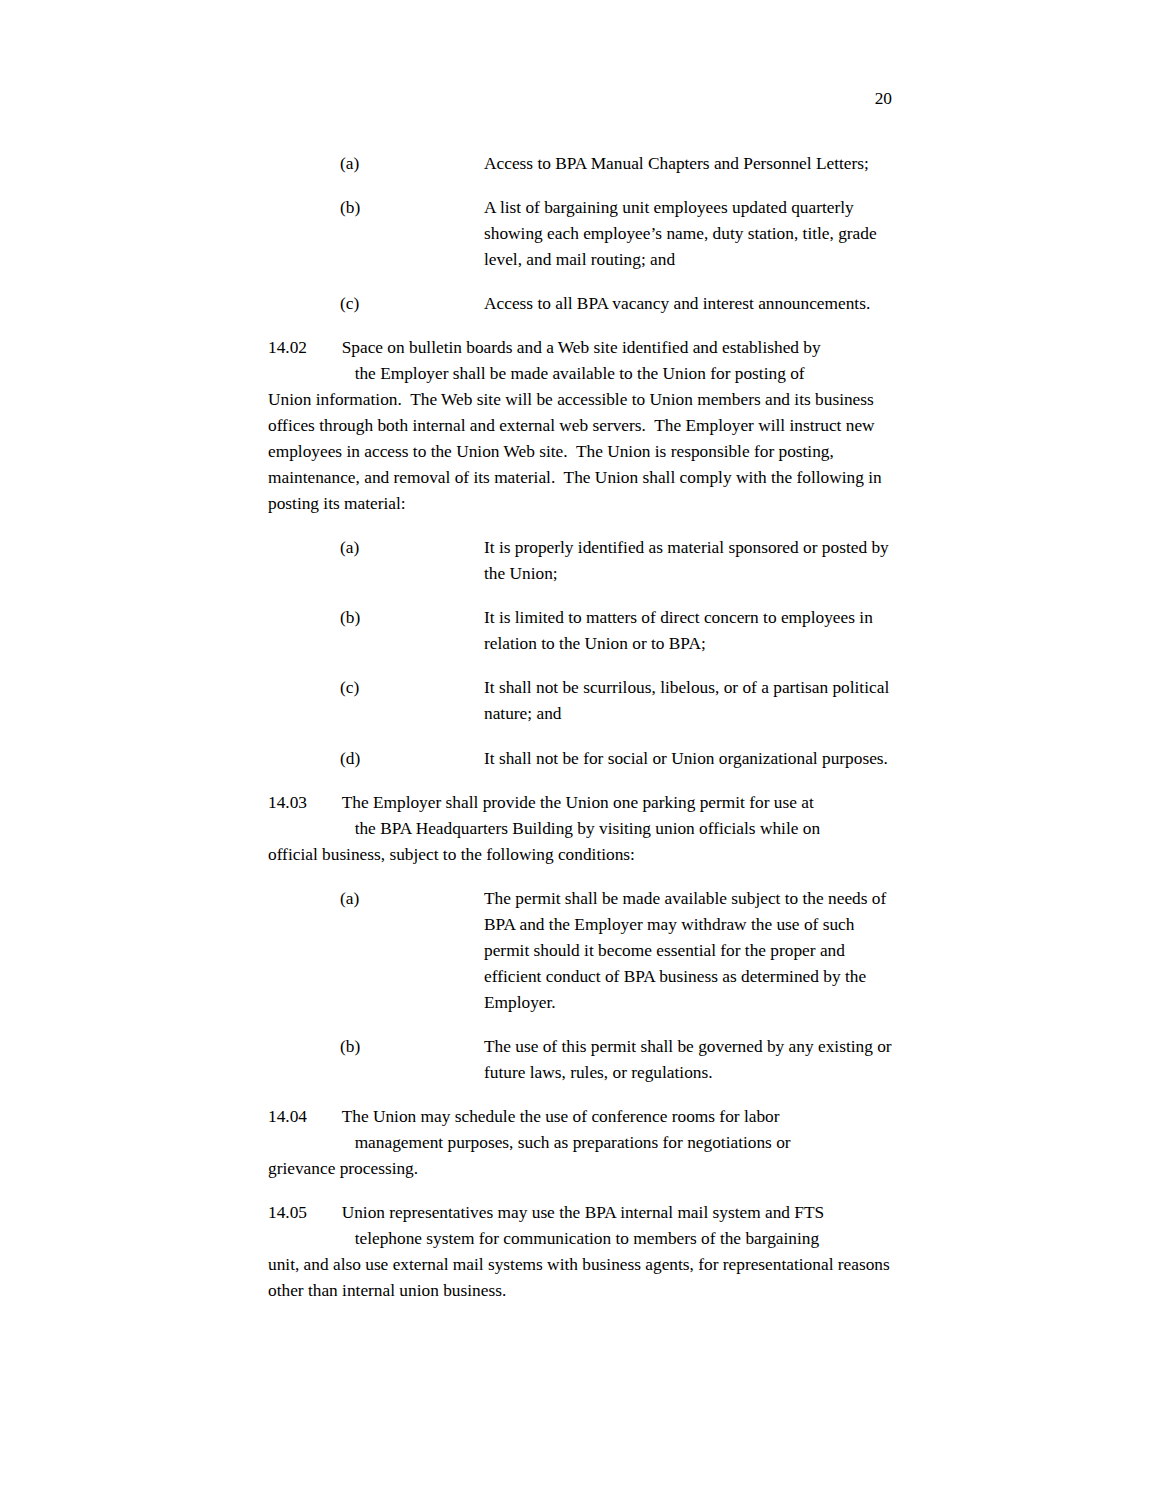20
(a) Access to BPA Manual Chapters and Personnel Letters;
(b) A list of bargaining unit employees updated quarterly showing each employee’s name, duty station, title, grade level, and mail routing; and
(c) Access to all BPA vacancy and interest announcements.
14.02 Space on bulletin boards and a Web site identified and established by
the Employer shall be made available to the Union for posting of
Union information. The Web site will be accessible to Union members and its business offices through both internal and external web servers. The Employer will instruct new employees in access to the Union Web site. The Union is responsible for posting, maintenance, and removal of its material. The Union shall comply with the following in posting its material:
(a) It is properly identified as material sponsored or posted by the Union;
(b) It is limited to matters of direct concern to employees in relation to the Union or to BPA;
(c) It shall not be scurrilous, libelous, or of a partisan political nature; and
(d) It shall not be for social or Union organizational purposes.
14.03 The Employer shall provide the Union one parking permit for use at
the BPA Headquarters Building by visiting union officials while on
official business, subject to the following conditions:
(a) The permit shall be made available subject to the needs of BPA and the Employer may withdraw the use of such permit should it become essential for the proper and efficient conduct of BPA business as determined by the Employer.
(b) The use of this permit shall be governed by any existing or future laws, rules, or regulations.
14.04 The Union may schedule the use of conference rooms for labor
management purposes, such as preparations for negotiations or
grievance processing.
14.05 Union representatives may use the BPA internal mail system and FTS
telephone system for communication to members of the bargaining
unit, and also use external mail systems with business agents, for representational reasons other than internal union business.